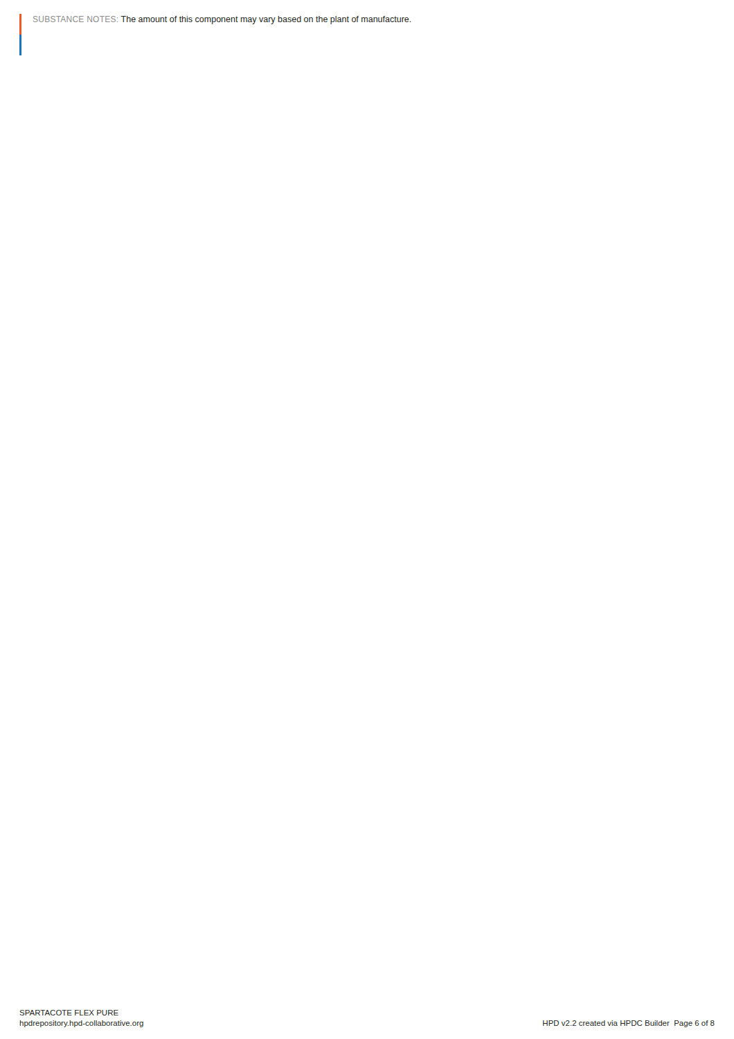SUBSTANCE NOTES: The amount of this component may vary based on the plant of manufacture.
SPARTACOTE FLEX PURE
hpdrepository.hpd-collaborative.org
HPD v2.2 created via HPDC Builder Page 6 of 8